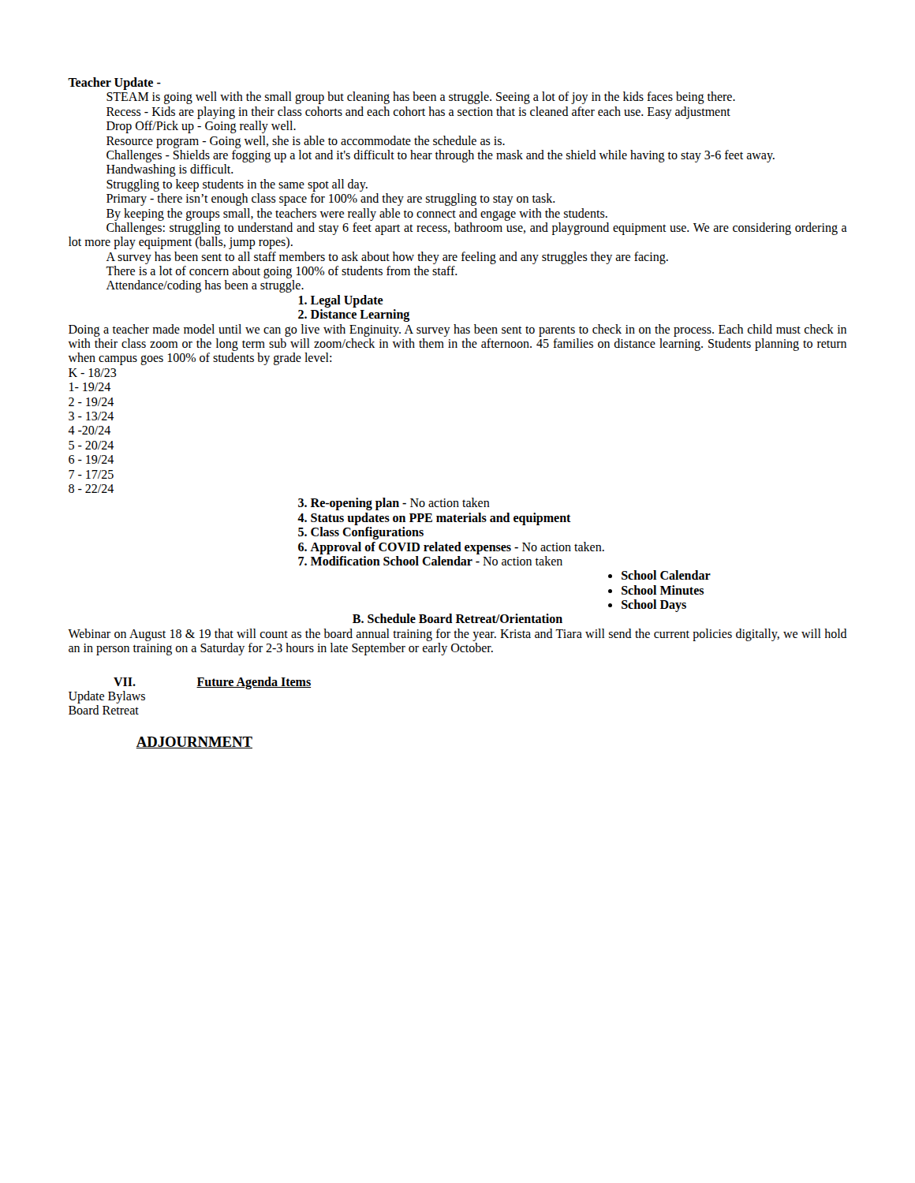Teacher Update -
STEAM is going well with the small group but cleaning has been a struggle. Seeing a lot of joy in the kids faces being there.
Recess - Kids are playing in their class cohorts and each cohort has a section that is cleaned after each use. Easy adjustment
Drop Off/Pick up - Going really well.
Resource program - Going well, she is able to accommodate the schedule as is.
Challenges - Shields are fogging up a lot and it's difficult to hear through the mask and the shield while having to stay 3-6 feet away.
Handwashing is difficult.
Struggling to keep students in the same spot all day.
Primary - there isn’t enough class space for 100% and they are struggling to stay on task.
By keeping the groups small, the teachers were really able to connect and engage with the students.
Challenges: struggling to understand and stay 6 feet apart at recess, bathroom use, and playground equipment use. We are considering ordering a lot more play equipment (balls, jump ropes).
A survey has been sent to all staff members to ask about how they are feeling and any struggles they are facing.
There is a lot of concern about going 100% of students from the staff.
Attendance/coding has been a struggle.
Legal Update
Distance Learning
Doing a teacher made model until we can go live with Enginuity. A survey has been sent to parents to check in on the process. Each child must check in with their class zoom or the long term sub will zoom/check in with them in the afternoon. 45 families on distance learning. Students planning to return when campus goes 100% of students by grade level:
K - 18/23
1- 19/24
2 - 19/24
3 - 13/24
4 -20/24
5 - 20/24
6 - 19/24
7 - 17/25
8 - 22/24
Re-opening plan - No action taken
Status updates on PPE materials and equipment
Class Configurations
Approval of COVID related expenses - No action taken.
Modification School Calendar - No action taken
School Calendar
School Minutes
School Days
B. Schedule Board Retreat/Orientation
Webinar on August 18 & 19 that will count as the board annual training for the year. Krista and Tiara will send the current policies digitally, we will hold an in person training on a Saturday for 2-3 hours in late September or early October.
VII. Future Agenda Items
Update Bylaws
Board Retreat
ADJOURNMENT